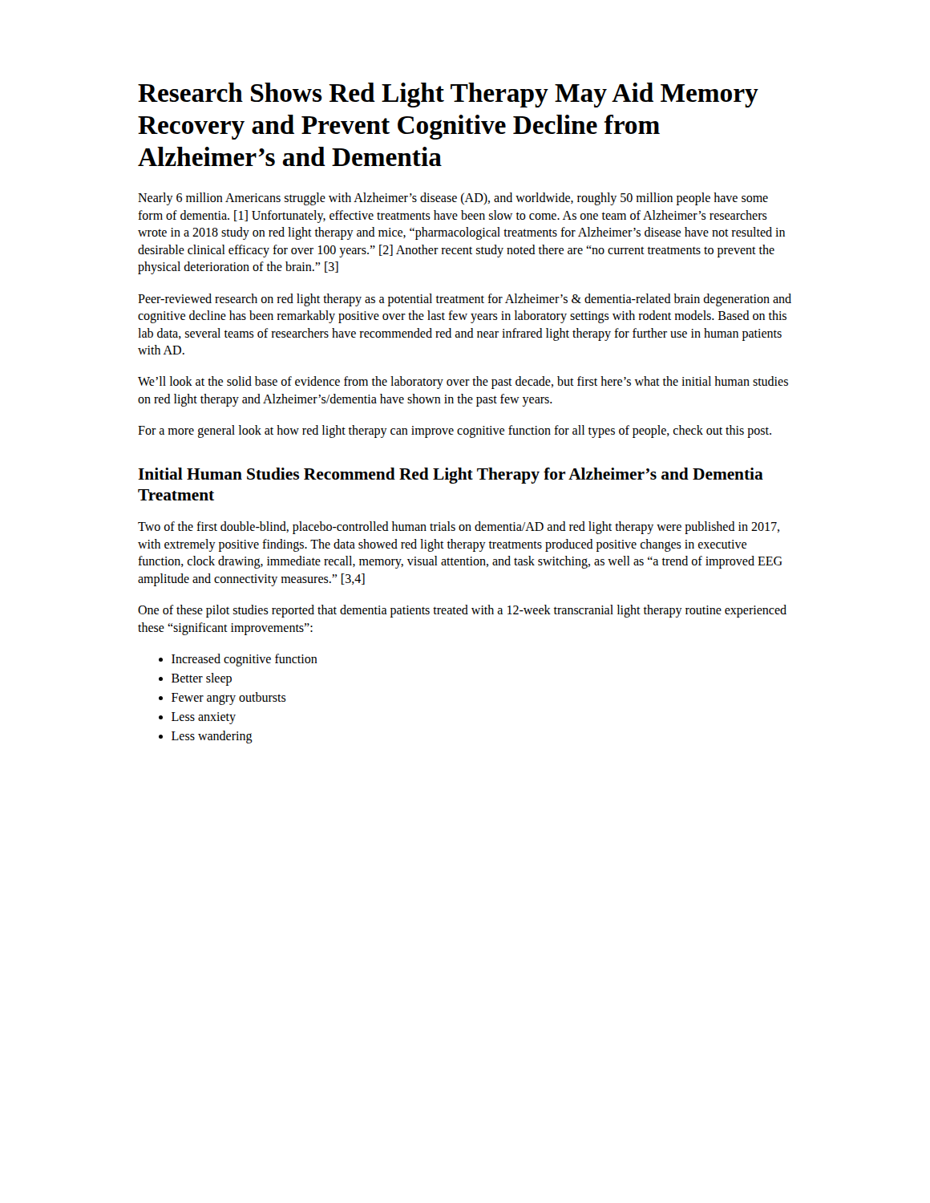Research Shows Red Light Therapy May Aid Memory Recovery and Prevent Cognitive Decline from Alzheimer’s and Dementia
Nearly 6 million Americans struggle with Alzheimer’s disease (AD), and worldwide, roughly 50 million people have some form of dementia. [1] Unfortunately, effective treatments have been slow to come. As one team of Alzheimer’s researchers wrote in a 2018 study on red light therapy and mice, “pharmacological treatments for Alzheimer’s disease have not resulted in desirable clinical efficacy for over 100 years.” [2] Another recent study noted there are “no current treatments to prevent the physical deterioration of the brain.” [3]
Peer-reviewed research on red light therapy as a potential treatment for Alzheimer’s & dementia-related brain degeneration and cognitive decline has been remarkably positive over the last few years in laboratory settings with rodent models. Based on this lab data, several teams of researchers have recommended red and near infrared light therapy for further use in human patients with AD.
We’ll look at the solid base of evidence from the laboratory over the past decade, but first here’s what the initial human studies on red light therapy and Alzheimer’s/dementia have shown in the past few years.
For a more general look at how red light therapy can improve cognitive function for all types of people, check out this post.
Initial Human Studies Recommend Red Light Therapy for Alzheimer’s and Dementia Treatment
Two of the first double-blind, placebo-controlled human trials on dementia/AD and red light therapy were published in 2017, with extremely positive findings. The data showed red light therapy treatments produced positive changes in executive function, clock drawing, immediate recall, memory, visual attention, and task switching, as well as “a trend of improved EEG amplitude and connectivity measures.” [3,4]
One of these pilot studies reported that dementia patients treated with a 12-week transcranial light therapy routine experienced these “significant improvements”:
Increased cognitive function
Better sleep
Fewer angry outbursts
Less anxiety
Less wandering